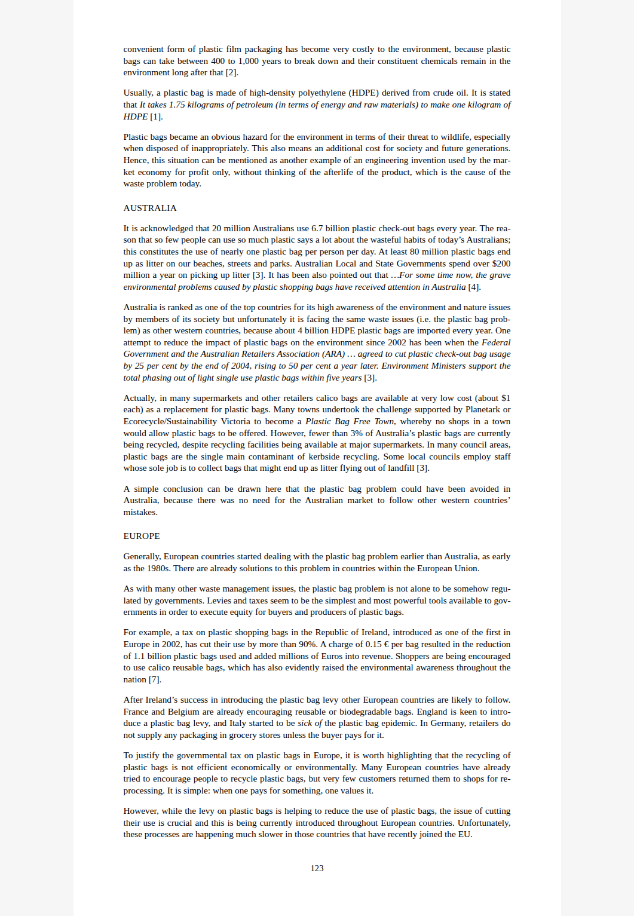convenient form of plastic film packaging has become very costly to the environment, because plastic bags can take between 400 to 1,000 years to break down and their constituent chemicals remain in the environment long after that [2].
Usually, a plastic bag is made of high-density polyethylene (HDPE) derived from crude oil. It is stated that It takes 1.75 kilograms of petroleum (in terms of energy and raw materials) to make one kilogram of HDPE [1].
Plastic bags became an obvious hazard for the environment in terms of their threat to wildlife, especially when disposed of inappropriately. This also means an additional cost for society and future generations. Hence, this situation can be mentioned as another example of an engineering invention used by the market economy for profit only, without thinking of the afterlife of the product, which is the cause of the waste problem today.
AUSTRALIA
It is acknowledged that 20 million Australians use 6.7 billion plastic check-out bags every year. The reason that so few people can use so much plastic says a lot about the wasteful habits of today’s Australians; this constitutes the use of nearly one plastic bag per person per day. At least 80 million plastic bags end up as litter on our beaches, streets and parks. Australian Local and State Governments spend over $200 million a year on picking up litter [3]. It has been also pointed out that …For some time now, the grave environmental problems caused by plastic shopping bags have received attention in Australia [4].
Australia is ranked as one of the top countries for its high awareness of the environment and nature issues by members of its society but unfortunately it is facing the same waste issues (i.e. the plastic bag problem) as other western countries, because about 4 billion HDPE plastic bags are imported every year. One attempt to reduce the impact of plastic bags on the environment since 2002 has been when the Federal Government and the Australian Retailers Association (ARA) … agreed to cut plastic check-out bag usage by 25 per cent by the end of 2004, rising to 50 per cent a year later. Environment Ministers support the total phasing out of light single use plastic bags within five years [3].
Actually, in many supermarkets and other retailers calico bags are available at very low cost (about $1 each) as a replacement for plastic bags. Many towns undertook the challenge supported by Planetark or Ecorecycle/Sustainability Victoria to become a Plastic Bag Free Town, whereby no shops in a town would allow plastic bags to be offered. However, fewer than 3% of Australia’s plastic bags are currently being recycled, despite recycling facilities being available at major supermarkets. In many council areas, plastic bags are the single main contaminant of kerbside recycling. Some local councils employ staff whose sole job is to collect bags that might end up as litter flying out of landfill [3].
A simple conclusion can be drawn here that the plastic bag problem could have been avoided in Australia, because there was no need for the Australian market to follow other western countries’ mistakes.
EUROPE
Generally, European countries started dealing with the plastic bag problem earlier than Australia, as early as the 1980s. There are already solutions to this problem in countries within the European Union.
As with many other waste management issues, the plastic bag problem is not alone to be somehow regulated by governments. Levies and taxes seem to be the simplest and most powerful tools available to governments in order to execute equity for buyers and producers of plastic bags.
For example, a tax on plastic shopping bags in the Republic of Ireland, introduced as one of the first in Europe in 2002, has cut their use by more than 90%. A charge of 0.15 € per bag resulted in the reduction of 1.1 billion plastic bags used and added millions of Euros into revenue. Shoppers are being encouraged to use calico reusable bags, which has also evidently raised the environmental awareness throughout the nation [7].
After Ireland’s success in introducing the plastic bag levy other European countries are likely to follow. France and Belgium are already encouraging reusable or biodegradable bags. England is keen to introduce a plastic bag levy, and Italy started to be sick of the plastic bag epidemic. In Germany, retailers do not supply any packaging in grocery stores unless the buyer pays for it.
To justify the governmental tax on plastic bags in Europe, it is worth highlighting that the recycling of plastic bags is not efficient economically or environmentally. Many European countries have already tried to encourage people to recycle plastic bags, but very few customers returned them to shops for reprocessing. It is simple: when one pays for something, one values it.
However, while the levy on plastic bags is helping to reduce the use of plastic bags, the issue of cutting their use is crucial and this is being currently introduced throughout European countries. Unfortunately, these processes are happening much slower in those countries that have recently joined the EU.
123